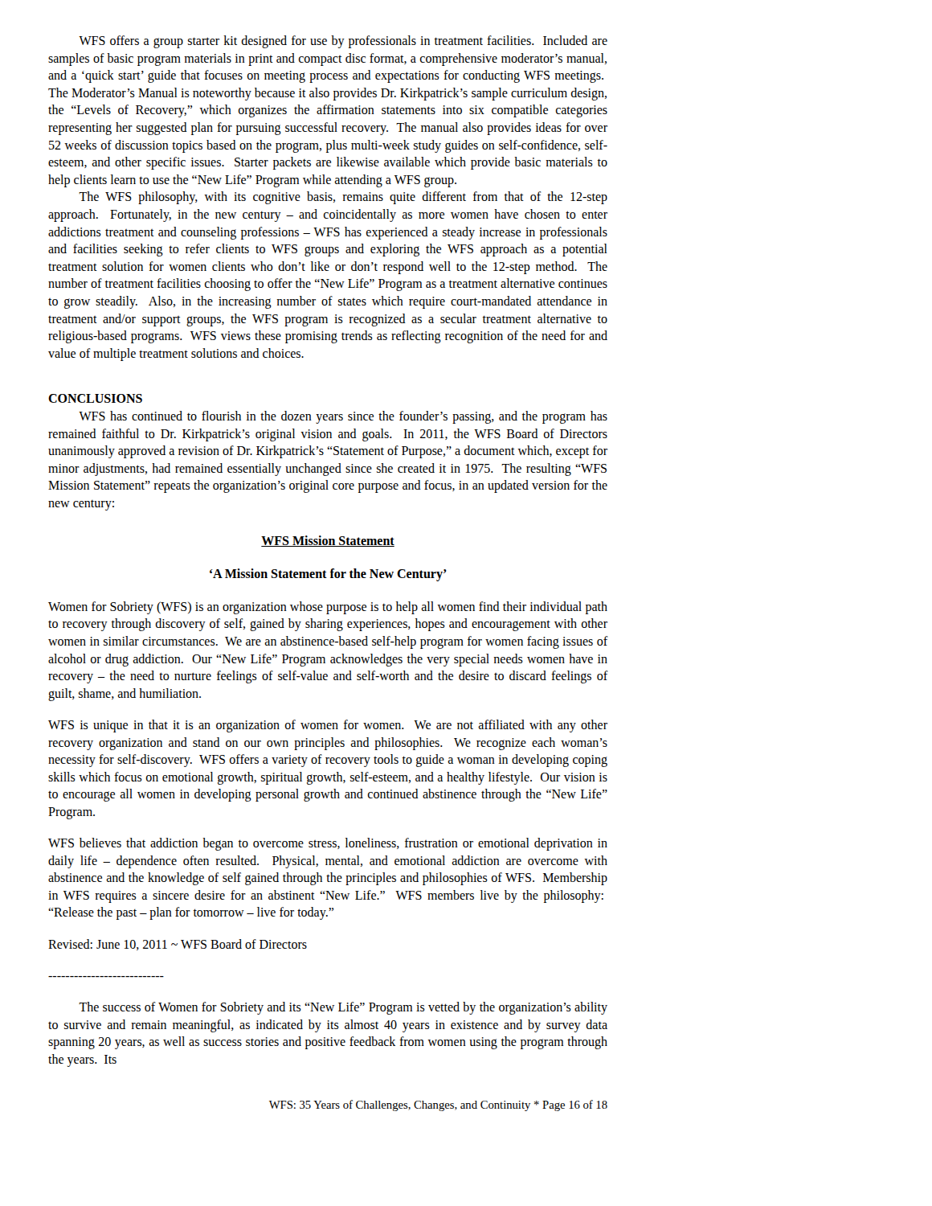WFS offers a group starter kit designed for use by professionals in treatment facilities. Included are samples of basic program materials in print and compact disc format, a comprehensive moderator’s manual, and a ‘quick start’ guide that focuses on meeting process and expectations for conducting WFS meetings. The Moderator’s Manual is noteworthy because it also provides Dr. Kirkpatrick’s sample curriculum design, the “Levels of Recovery,” which organizes the affirmation statements into six compatible categories representing her suggested plan for pursuing successful recovery. The manual also provides ideas for over 52 weeks of discussion topics based on the program, plus multi-week study guides on self-confidence, self-esteem, and other specific issues. Starter packets are likewise available which provide basic materials to help clients learn to use the “New Life” Program while attending a WFS group.
The WFS philosophy, with its cognitive basis, remains quite different from that of the 12-step approach. Fortunately, in the new century – and coincidentally as more women have chosen to enter addictions treatment and counseling professions – WFS has experienced a steady increase in professionals and facilities seeking to refer clients to WFS groups and exploring the WFS approach as a potential treatment solution for women clients who don’t like or don’t respond well to the 12-step method. The number of treatment facilities choosing to offer the “New Life” Program as a treatment alternative continues to grow steadily. Also, in the increasing number of states which require court-mandated attendance in treatment and/or support groups, the WFS program is recognized as a secular treatment alternative to religious-based programs. WFS views these promising trends as reflecting recognition of the need for and value of multiple treatment solutions and choices.
Conclusions
WFS has continued to flourish in the dozen years since the founder’s passing, and the program has remained faithful to Dr. Kirkpatrick’s original vision and goals. In 2011, the WFS Board of Directors unanimously approved a revision of Dr. Kirkpatrick’s “Statement of Purpose,” a document which, except for minor adjustments, had remained essentially unchanged since she created it in 1975. The resulting “WFS Mission Statement” repeats the organization’s original core purpose and focus, in an updated version for the new century:
WFS Mission Statement
‘A Mission Statement for the New Century’
Women for Sobriety (WFS) is an organization whose purpose is to help all women find their individual path to recovery through discovery of self, gained by sharing experiences, hopes and encouragement with other women in similar circumstances. We are an abstinence-based self-help program for women facing issues of alcohol or drug addiction. Our “New Life” Program acknowledges the very special needs women have in recovery – the need to nurture feelings of self-value and self-worth and the desire to discard feelings of guilt, shame, and humiliation.
WFS is unique in that it is an organization of women for women. We are not affiliated with any other recovery organization and stand on our own principles and philosophies. We recognize each woman’s necessity for self-discovery. WFS offers a variety of recovery tools to guide a woman in developing coping skills which focus on emotional growth, spiritual growth, self-esteem, and a healthy lifestyle. Our vision is to encourage all women in developing personal growth and continued abstinence through the “New Life” Program.
WFS believes that addiction began to overcome stress, loneliness, frustration or emotional deprivation in daily life – dependence often resulted. Physical, mental, and emotional addiction are overcome with abstinence and the knowledge of self gained through the principles and philosophies of WFS. Membership in WFS requires a sincere desire for an abstinent “New Life.” WFS members live by the philosophy: “Release the past – plan for tomorrow – live for today.”
Revised: June 10, 2011 ~ WFS Board of Directors
---------------------------
The success of Women for Sobriety and its “New Life” Program is vetted by the organization’s ability to survive and remain meaningful, as indicated by its almost 40 years in existence and by survey data spanning 20 years, as well as success stories and positive feedback from women using the program through the years. Its
WFS: 35 Years of Challenges, Changes, and Continuity * Page 16 of 18